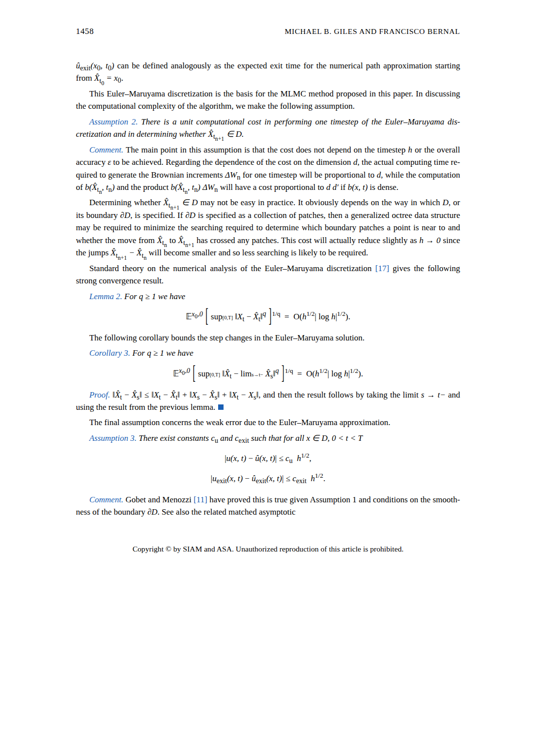1458 Michael B. Giles and Francisco Bernal
ûexit(x0, t0) can be defined analogously as the expected exit time for the numerical path approximation starting from X̂t0 = x0.
This Euler–Maruyama discretization is the basis for the MLMC method proposed in this paper. In discussing the computational complexity of the algorithm, we make the following assumption.
Assumption 2. There is a unit computational cost in performing one timestep of the Euler–Maruyama discretization and in determining whether X̂tn+1 ∈ D.
Comment. The main point in this assumption is that the cost does not depend on the timestep h or the overall accuracy ε to be achieved. Regarding the dependence of the cost on the dimension d, the actual computing time required to generate the Brownian increments ΔWn for one timestep will be proportional to d, while the computation of b(X̂tn, tn) and the product b(X̂tn, tn) ΔWn will have a cost proportional to d d′ if b(x, t) is dense.
Determining whether X̂tn+1 ∈ D may not be easy in practice. It obviously depends on the way in which D, or its boundary ∂D, is specified. If ∂D is specified as a collection of patches, then a generalized octree data structure may be required to minimize the searching required to determine which boundary patches a point is near to and whether the move from X̂tn to X̂tn+1 has crossed any patches. This cost will actually reduce slightly as h → 0 since the jumps X̂tn+1 − X̂tn will become smaller and so less searching is likely to be required.
Standard theory on the numerical analysis of the Euler–Maruyama discretization [17] gives the following strong convergence result.
Lemma 2. For q ≥ 1 we have
𝔼x0,0 [ sup[0,T] ‖Xt − X̂t‖q ]1/q = O(h1/2| log h|1/2).
The following corollary bounds the step changes in the Euler–Maruyama solution.
Corollary 3. For q ≥ 1 we have
𝔼x0,0 [ sup[0,T] ‖X̂t − lim s→t− X̂s‖q ]1/q = O(h1/2| log h|1/2).
Proof. ‖X̂t − X̂s‖ ≤ ‖Xt − X̂t‖ + ‖Xs − X̂s‖ + ‖Xt − Xs‖, and then the result follows by taking the limit s → t− and using the result from the previous lemma.
The final assumption concerns the weak error due to the Euler–Maruyama approximation.
Assumption 3. There exist constants cu and cexit such that for all x ∈ D, 0 < t < T
|u(x, t) − û(x, t)| ≤ cu h1/2,
|uexit(x, t) − ûexit(x, t)| ≤ cexit h1/2.
Comment. Gobet and Menozzi [11] have proved this is true given Assumption 1 and conditions on the smoothness of the boundary ∂D. See also the related matched asymptotic
Copyright © by SIAM and ASA. Unauthorized reproduction of this article is prohibited.